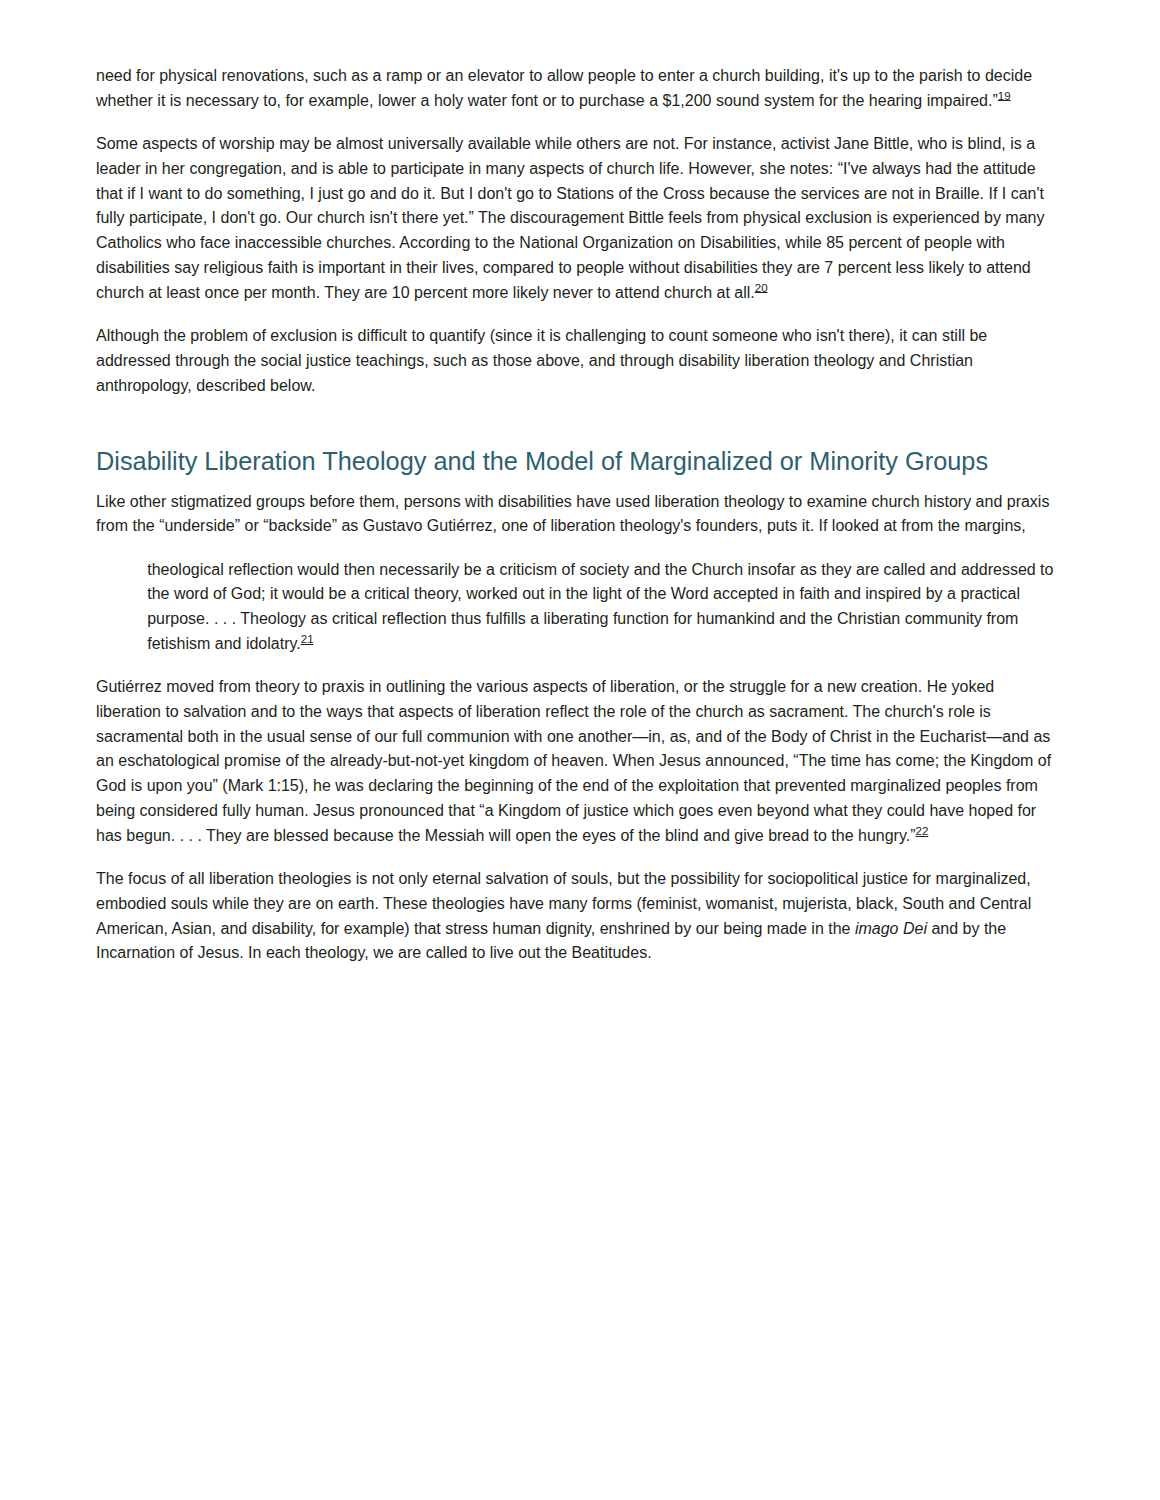need for physical renovations, such as a ramp or an elevator to allow people to enter a church building, it's up to the parish to decide whether it is necessary to, for example, lower a holy water font or to purchase a $1,200 sound system for the hearing impaired.”19
Some aspects of worship may be almost universally available while others are not. For instance, activist Jane Bittle, who is blind, is a leader in her congregation, and is able to participate in many aspects of church life. However, she notes: “I've always had the attitude that if I want to do something, I just go and do it. But I don't go to Stations of the Cross because the services are not in Braille. If I can't fully participate, I don't go. Our church isn't there yet.” The discouragement Bittle feels from physical exclusion is experienced by many Catholics who face inaccessible churches. According to the National Organization on Disabilities, while 85 percent of people with disabilities say religious faith is important in their lives, compared to people without disabilities they are 7 percent less likely to attend church at least once per month. They are 10 percent more likely never to attend church at all.20
Although the problem of exclusion is difficult to quantify (since it is challenging to count someone who isn't there), it can still be addressed through the social justice teachings, such as those above, and through disability liberation theology and Christian anthropology, described below.
Disability Liberation Theology and the Model of Marginalized or Minority Groups
Like other stigmatized groups before them, persons with disabilities have used liberation theology to examine church history and praxis from the “underside” or “backside” as Gustavo Gutiérrez, one of liberation theology's founders, puts it. If looked at from the margins,
theological reflection would then necessarily be a criticism of society and the Church insofar as they are called and addressed to the word of God; it would be a critical theory, worked out in the light of the Word accepted in faith and inspired by a practical purpose. . . . Theology as critical reflection thus fulfills a liberating function for humankind and the Christian community from fetishism and idolatry.21
Gutiérrez moved from theory to praxis in outlining the various aspects of liberation, or the struggle for a new creation. He yoked liberation to salvation and to the ways that aspects of liberation reflect the role of the church as sacrament. The church's role is sacramental both in the usual sense of our full communion with one another—in, as, and of the Body of Christ in the Eucharist—and as an eschatological promise of the already-but-not-yet kingdom of heaven. When Jesus announced, “The time has come; the Kingdom of God is upon you” (Mark 1:15), he was declaring the beginning of the end of the exploitation that prevented marginalized peoples from being considered fully human. Jesus pronounced that “a Kingdom of justice which goes even beyond what they could have hoped for has begun. . . . They are blessed because the Messiah will open the eyes of the blind and give bread to the hungry.”22
The focus of all liberation theologies is not only eternal salvation of souls, but the possibility for sociopolitical justice for marginalized, embodied souls while they are on earth. These theologies have many forms (feminist, womanist, mujerista, black, South and Central American, Asian, and disability, for example) that stress human dignity, enshrined by our being made in the imago Dei and by the Incarnation of Jesus. In each theology, we are called to live out the Beatitudes.